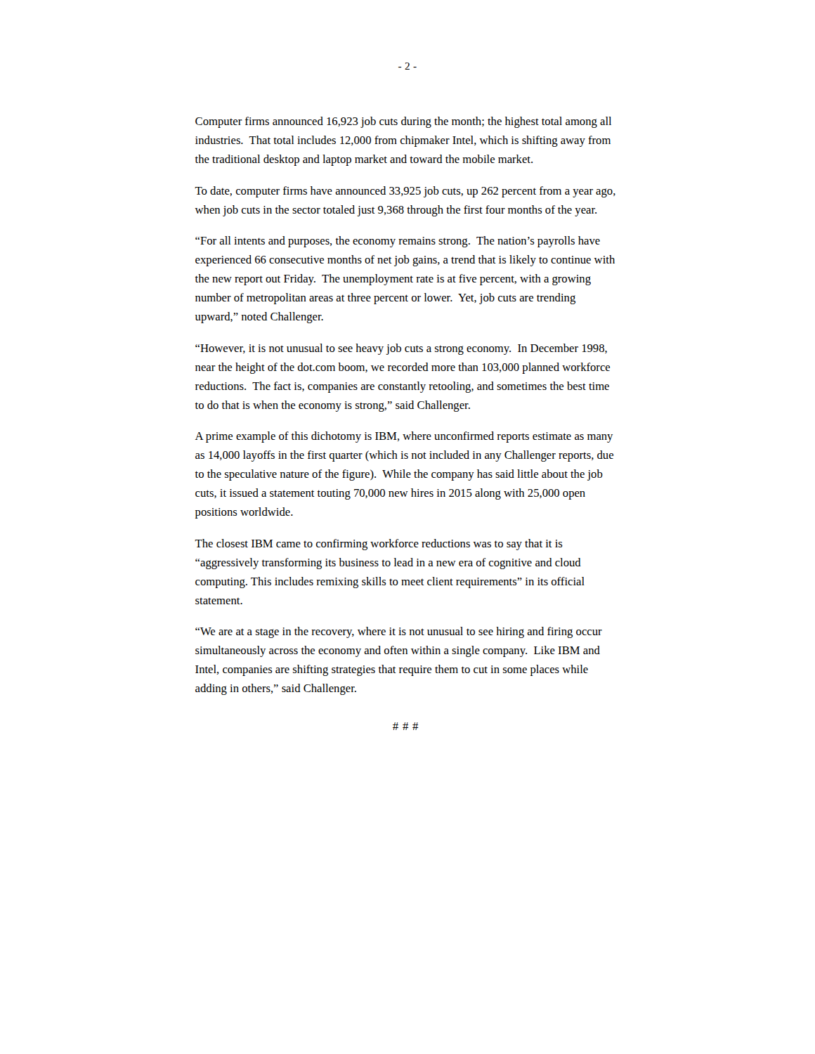- 2 -
Computer firms announced 16,923 job cuts during the month; the highest total among all industries. That total includes 12,000 from chipmaker Intel, which is shifting away from the traditional desktop and laptop market and toward the mobile market.
To date, computer firms have announced 33,925 job cuts, up 262 percent from a year ago, when job cuts in the sector totaled just 9,368 through the first four months of the year.
“For all intents and purposes, the economy remains strong. The nation’s payrolls have experienced 66 consecutive months of net job gains, a trend that is likely to continue with the new report out Friday. The unemployment rate is at five percent, with a growing number of metropolitan areas at three percent or lower. Yet, job cuts are trending upward,” noted Challenger.
“However, it is not unusual to see heavy job cuts a strong economy. In December 1998, near the height of the dot.com boom, we recorded more than 103,000 planned workforce reductions. The fact is, companies are constantly retooling, and sometimes the best time to do that is when the economy is strong,” said Challenger.
A prime example of this dichotomy is IBM, where unconfirmed reports estimate as many as 14,000 layoffs in the first quarter (which is not included in any Challenger reports, due to the speculative nature of the figure). While the company has said little about the job cuts, it issued a statement touting 70,000 new hires in 2015 along with 25,000 open positions worldwide.
The closest IBM came to confirming workforce reductions was to say that it is “aggressively transforming its business to lead in a new era of cognitive and cloud computing. This includes remixing skills to meet client requirements” in its official statement.
“We are at a stage in the recovery, where it is not unusual to see hiring and firing occur simultaneously across the economy and often within a single company. Like IBM and Intel, companies are shifting strategies that require them to cut in some places while adding in others,” said Challenger.
###